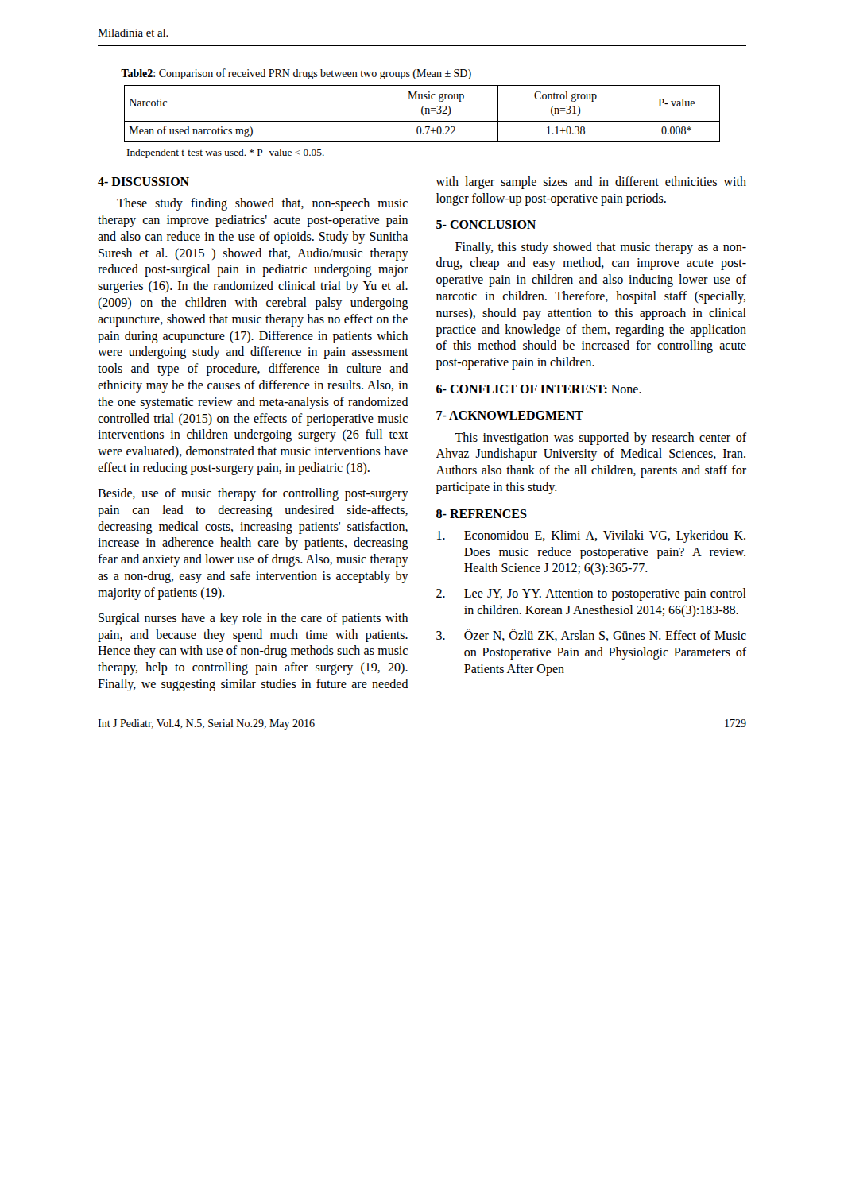Miladinia et al.
Table2: Comparison of received PRN drugs between two groups (Mean ± SD)
| Narcotic | Music group (n=32) | Control group (n=31) | P- value |
| Mean of used narcotics mg) | 0.7±0.22 | 1.1±0.38 | 0.008* |
Independent t-test was used. * P- value < 0.05.
4- DISCUSSION
These study finding showed that, non-speech music therapy can improve pediatrics' acute post-operative pain and also can reduce in the use of opioids. Study by Sunitha Suresh et al. (2015 ) showed that, Audio/music therapy reduced post-surgical pain in pediatric undergoing major surgeries (16). In the randomized clinical trial by Yu et al. (2009) on the children with cerebral palsy undergoing acupuncture, showed that music therapy has no effect on the pain during acupuncture (17). Difference in patients which were undergoing study and difference in pain assessment tools and type of procedure, difference in culture and ethnicity may be the causes of difference in results. Also, in the one systematic review and meta-analysis of randomized controlled trial (2015) on the effects of perioperative music interventions in children undergoing surgery (26 full text were evaluated), demonstrated that music interventions have effect in reducing post-surgery pain, in pediatric (18).
Beside, use of music therapy for controlling post-surgery pain can lead to decreasing undesired side-affects, decreasing medical costs, increasing patients' satisfaction, increase in adherence health care by patients, decreasing fear and anxiety and lower use of drugs. Also, music therapy as a non-drug, easy and safe intervention is acceptably by majority of patients (19).
Surgical nurses have a key role in the care of patients with pain, and because they spend much time with patients. Hence they can with use of non-drug methods such as music therapy, help to controlling pain after surgery (19, 20). Finally, we suggesting similar studies in future are needed with larger sample sizes and in different ethnicities with longer follow-up post-operative pain periods.
5- CONCLUSION
Finally, this study showed that music therapy as a non-drug, cheap and easy method, can improve acute post-operative pain in children and also inducing lower use of narcotic in children. Therefore, hospital staff (specially, nurses), should pay attention to this approach in clinical practice and knowledge of them, regarding the application of this method should be increased for controlling acute post-operative pain in children.
6- CONFLICT OF INTEREST: None.
7- ACKNOWLEDGMENT
This investigation was supported by research center of Ahvaz Jundishapur University of Medical Sciences, Iran. Authors also thank of the all children, parents and staff for participate in this study.
8- REFRENCES
1. Economidou E, Klimi A, Vivilaki VG, Lykeridou K. Does music reduce postoperative pain? A review. Health Science J 2012; 6(3):365-77.
2. Lee JY, Jo YY. Attention to postoperative pain control in children. Korean J Anesthesiol 2014; 66(3):183-88.
3. Özer N, Özlü ZK, Arslan S, Günes N. Effect of Music on Postoperative Pain and Physiologic Parameters of Patients After Open
Int J Pediatr, Vol.4, N.5, Serial No.29, May 2016 1729